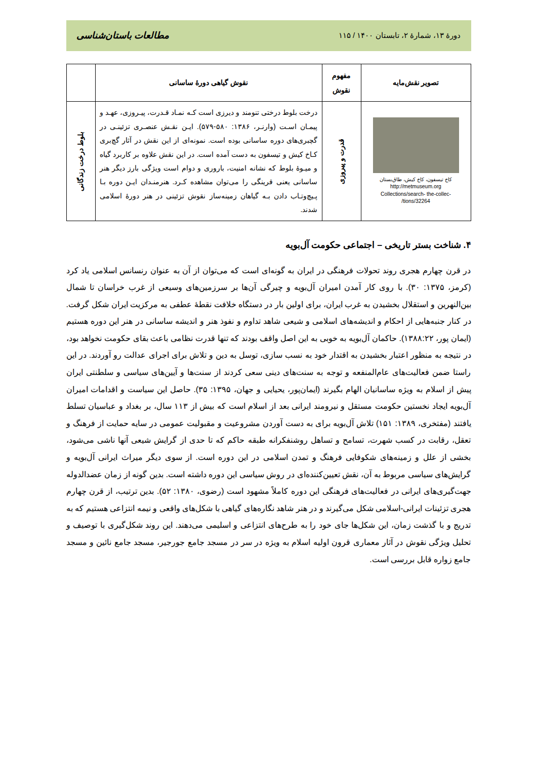دورۀ ۱۳، شمارۀ ۲، تابستان ۱۴۰۰ / ۱۱۵ مطالعات باستان‌شناسی
| تصویر نقش‌مایه | مفهوم نقوش | نقوش گیاهی دورۀ ساسانی | |
| --- | --- | --- | --- |
| کاخ تیسفون، کاخ کیش، طاق‌بستان http://metmuseum.org Collections/search- the-collec- /tions/32264 | قدرت و پیروزی | درخت بلوط درختی تنومند و دیرزی است کـه نمـاد قـدرت، پیـروزی، عهـد و پیمـان اسـت (وارنـر، ۱۳۸۶: ۵۸۰-۵۷۹). ایـن نقـش عنصـری تزئینـی در گچبری‌های دوره ساسانی بوده است. نمونه‌ای از این نقش در آثار گچ‌بری کـاخ کیش و تیسفون به دست آمده است. در این نقش علاوه بر کاربرد گیاه و میـوۀ بلوط که نشانه امنیت، باروری و دوام است ویژگی بارز دیگر هنر ساسانی یعنی قرینگی را می‌توان مشاهده کـرد. هنرمنـدان ایـن دوره بـا پـیچ‌وتـاب دادن بـه گیاهان زمینه‌ساز نقوش تزئینی در هنر دورۀ اسلامی شدند. | بلوط درخت زندگانی |
۴. شناخت بستر تاریخی – اجتماعی حکومت آل‌بویه
در قرن چهارم هجری روند تحولات فرهنگی در ایران به گونه‌ای است که می‌توان از آن به عنوان رنسانس اسلامی یاد کرد (کرمز، ۱۳۷۵: ۳۰). با روی کار آمدن امیران آل‌بویه و چیرگی آن‌ها بر سرزمین‌های وسیعی از غرب خراسان تا شمال بین‌النهرین و استقلال بخشیدن به غرب ایران، برای اولین بار در دستگاه خلافت نقطۀ عطفی به مرکزیت ایران شکل گرفت. در کنار جنبه‌هایی از احکام و اندیشه‌های اسلامی و شیعی شاهد تداوم و نفوذ هنر و اندیشه ساسانی در هنر این دوره هستیم (ایمان پور، ۱۳۸۸:۲۲). حاکمان آل‌بویه به خوبی به این اصل واقف بودند که تنها قدرت نظامی باعث بقای حکومت نخواهد بود، در نتیجه به منظور اعتبار بخشیدن به اقتدار خود به نسب سازی، توسل به دین و تلاش برای اجرای عدالت رو آوردند. در این راستا ضمن فعالیت‌های عام‌المنفعه و توجه به سنت‌های دینی سعی کردند از سنت‌ها و آیین‌های سیاسی و سلطنتی ایران پیش از اسلام به ویژه ساسانیان الهام بگیرند (ایمان‌پور، یحیایی و جهان، ۱۳۹۵: ۳۵). حاصل این سیاست و اقدامات امیران آل‌بویه ایجاد نخستین حکومت مستقل و نیرومند ایرانی بعد از اسلام است که بیش از ۱۱۳ سال، بر بغداد و عباسیان تسلط یافتند (مفتخری، ۱۳۸۹: ۱۵۱) تلاش آل‌بویه برای به دست آوردن مشروعیت و مقبولیت عمومی در سایه حمایت از فرهنگ و تعقل، رقابت در کسب شهرت، تسامح و تساهل روشنفکرانه طبقه حاکم که تا حدی از گرایش شیعی آنها ناشی می‌شود، بخشی از علل و زمینه‌های شکوفایی فرهنگ و تمدن اسلامی در این دوره است. از سوی دیگر میراث ایرانی آل‌بویه و گرایش‌های سیاسی مربوط به آن، نقش تعیین‌کننده‌ای در روش سیاسی این دوره داشته است. بدین گونه از زمان عضدالدوله جهت‌گیری‌های ایرانی در فعالیت‌های فرهنگی این دوره کاملاً مشهود است (رضوی، ۱۳۸۰: ۵۲). بدین ترتیب، از قرن چهارم هجری تزئینات ایرانی-اسلامی شکل می‌گیرند و در هنر شاهد نگاره‌های گیاهی با شکل‌های واقعی و نیمه انتزاعی هستیم که به تدریج و با گذشت زمان، این شکل‌ها جای خود را به طرح‌های انتزاعی و اسلیمی می‌دهند. این روند شکل‌گیری با توصیف و تحلیل ویژگی نقوش در آثار معماری قرون اولیه اسلام به ویژه در سر در مسجد جامع جورجیر، مسجد جامع نائین و مسجد جامع زواره قابل بررسی است.